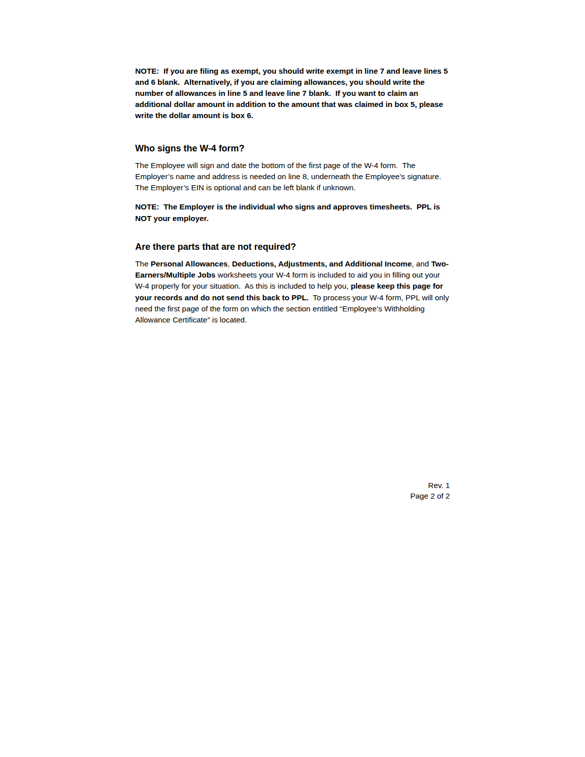NOTE: If you are filing as exempt, you should write exempt in line 7 and leave lines 5 and 6 blank. Alternatively, if you are claiming allowances, you should write the number of allowances in line 5 and leave line 7 blank. If you want to claim an additional dollar amount in addition to the amount that was claimed in box 5, please write the dollar amount is box 6.
Who signs the W-4 form?
The Employee will sign and date the bottom of the first page of the W-4 form. The Employer’s name and address is needed on line 8, underneath the Employee’s signature. The Employer’s EIN is optional and can be left blank if unknown.
NOTE: The Employer is the individual who signs and approves timesheets. PPL is NOT your employer.
Are there parts that are not required?
The Personal Allowances, Deductions, Adjustments, and Additional Income, and Two-Earners/Multiple Jobs worksheets your W-4 form is included to aid you in filling out your W-4 properly for your situation. As this is included to help you, please keep this page for your records and do not send this back to PPL. To process your W-4 form, PPL will only need the first page of the form on which the section entitled “Employee’s Withholding Allowance Certificate” is located.
Rev. 1
Page 2 of 2